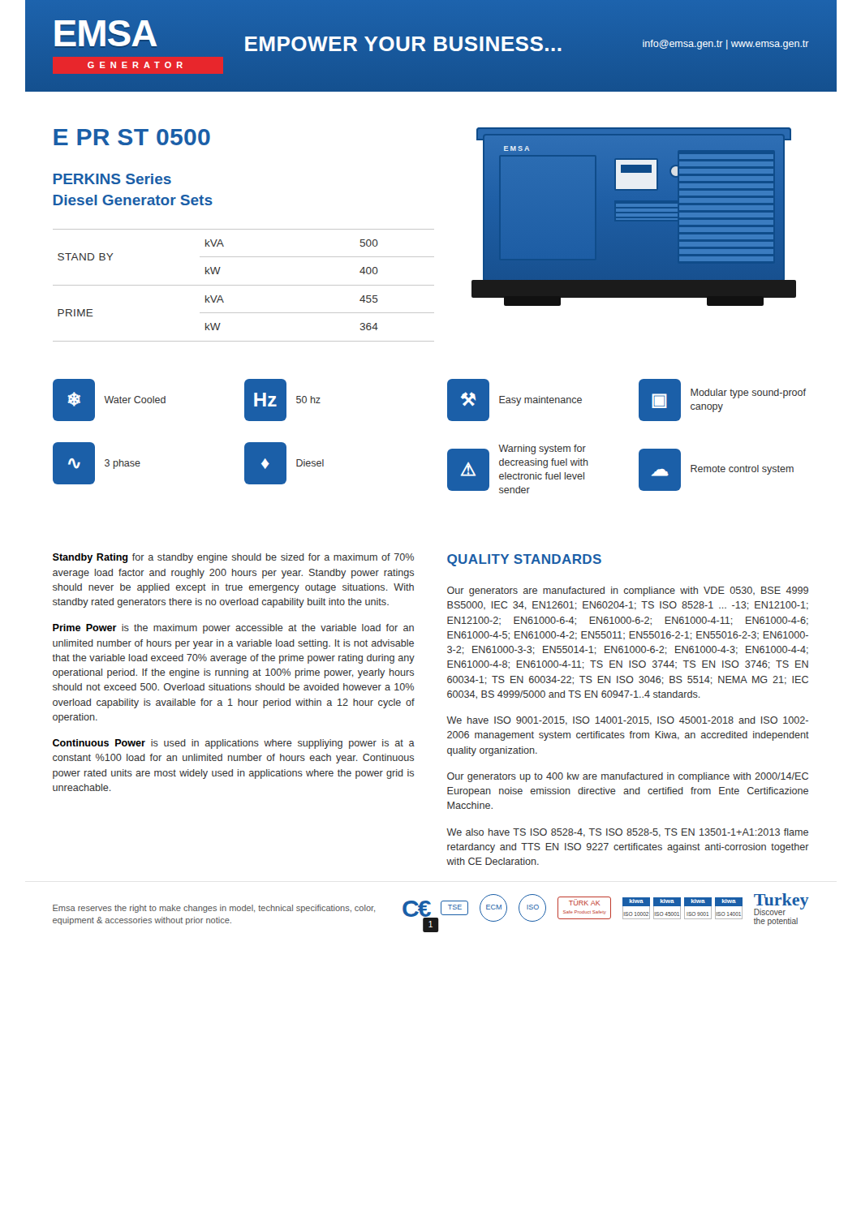EMSA
GENERATOR
EMPOWER YOUR BUSINESS...
info@emsa.gen.tr | www.emsa.gen.tr
E PR ST 0500
PERKINS Series
Diesel Generator Sets
| STAND BY | kVA | 500 |
| kW | 400 |
| PRIME | kVA | 455 |
| kW | 364 |
EMSA
❄
Water Cooled
Hz
50 hz
∿
3 phase
♦
Diesel
⚒
Easy maintenance
▣
Modular type sound-proof canopy
⚠
Warning system for decreasing fuel with electronic fuel level sender
☁
Remote control system
Standby Rating for a standby engine should be sized for a maximum of 70% average load factor and roughly 200 hours per year. Standby power ratings should never be applied except in true emergency outage situations. With standby rated generators there is no overload capability built into the units.
Prime Power is the maximum power accessible at the variable load for an unlimited number of hours per year in a variable load setting. It is not advisable that the variable load exceed 70% average of the prime power rating during any operational period. If the engine is running at 100% prime power, yearly hours should not exceed 500. Overload situations should be avoided however a 10% overload capability is available for a 1 hour period within a 12 hour cycle of operation.
Continuous Power is used in applications where suppliying power is at a constant %100 load for an unlimited number of hours each year. Continuous power rated units are most widely used in applications where the power grid is unreachable.
QUALITY STANDARDS
Our generators are manufactured in compliance with VDE 0530, BSE 4999 BS5000, IEC 34, EN12601; EN60204-1; TS ISO 8528-1 ... -13; EN12100-1; EN12100-2; EN61000-6-4; EN61000-6-2; EN61000-4-11; EN61000-4-6; EN61000-4-5; EN61000-4-2; EN55011; EN55016-2-1; EN55016-2-3; EN61000-3-2; EN61000-3-3; EN55014-1; EN61000-6-2; EN61000-4-3; EN61000-4-4; EN61000-4-8; EN61000-4-11; TS EN ISO 3744; TS EN ISO 3746; TS EN 60034-1; TS EN 60034-22; TS EN ISO 3046; BS 5514; NEMA MG 21; IEC 60034, BS 4999/5000 and TS EN 60947-1..4 standards.
We have ISO 9001-2015, ISO 14001-2015, ISO 45001-2018 and ISO 1002-2006 management system certificates from Kiwa, an accredited independent quality organization.
Our generators up to 400 kw are manufactured in compliance with 2000/14/EC European noise emission directive and certified from Ente Certificazione Macchine.
We also have TS ISO 8528-4, TS ISO 8528-5, TS EN 13501-1+A1:2013 flame retardancy and TTS EN ISO 9227 certificates against anti-corrosion together with CE Declaration.
Emsa reserves the right to make changes in model, technical specifications, color, equipment & accessories without prior notice.
C€
TSE
ECM
ISO
TÜRK AK
Safe Product Safety
kiwa
ISO 10002
kiwa
ISO 45001
kiwa
ISO 9001
kiwa
ISO 14001
Turkey
Discover
the potential
1